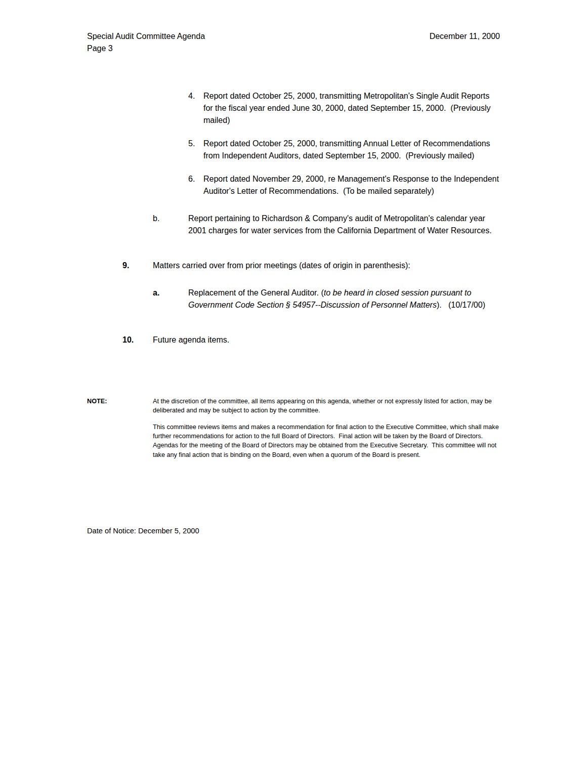Special Audit Committee Agenda
Page 3
December 11, 2000
4.
Report dated October 25, 2000, transmitting Metropolitan's Single Audit Reports for the fiscal year ended June 30, 2000, dated September 15, 2000. (Previously mailed)
5.
Report dated October 25, 2000, transmitting Annual Letter of Recommendations from Independent Auditors, dated September 15, 2000. (Previously mailed)
6.
Report dated November 29, 2000, re Management's Response to the Independent Auditor's Letter of Recommendations. (To be mailed separately)
b.
Report pertaining to Richardson & Company's audit of Metropolitan's calendar year 2001 charges for water services from the California Department of Water Resources.
9.
Matters carried over from prior meetings (dates of origin in parenthesis):
a.
Replacement of the General Auditor. (to be heard in closed session pursuant to Government Code Section § 54957--Discussion of Personnel Matters). (10/17/00)
10.
Future agenda items.
NOTE:
At the discretion of the committee, all items appearing on this agenda, whether or not expressly listed for action, may be deliberated and may be subject to action by the committee.
This committee reviews items and makes a recommendation for final action to the Executive Committee, which shall make further recommendations for action to the full Board of Directors. Final action will be taken by the Board of Directors. Agendas for the meeting of the Board of Directors may be obtained from the Executive Secretary. This committee will not take any final action that is binding on the Board, even when a quorum of the Board is present.
Date of Notice: December 5, 2000